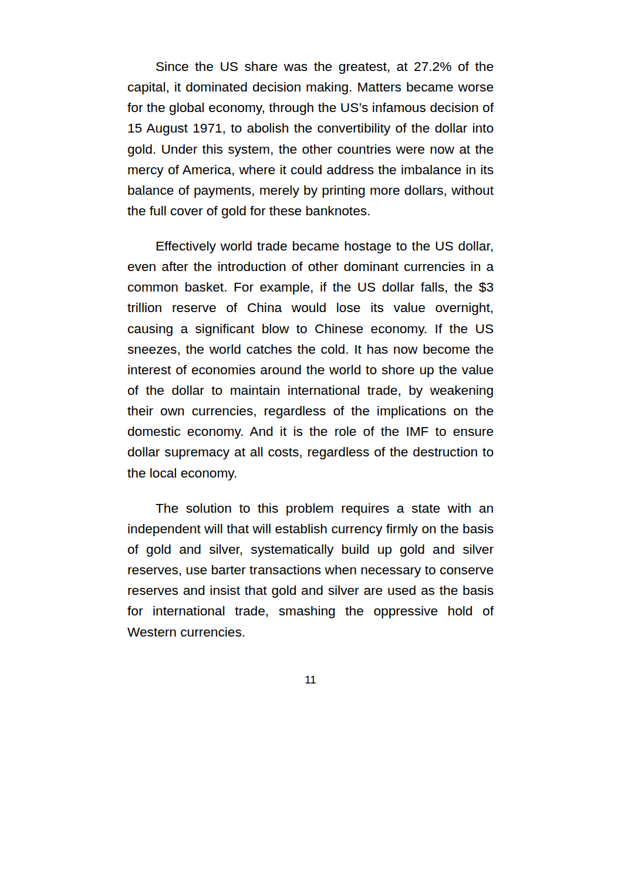Since the US share was the greatest, at 27.2% of the capital, it dominated decision making. Matters became worse for the global economy, through the US’s infamous decision of 15 August 1971, to abolish the convertibility of the dollar into gold. Under this system, the other countries were now at the mercy of America, where it could address the imbalance in its balance of payments, merely by printing more dollars, without the full cover of gold for these banknotes.
Effectively world trade became hostage to the US dollar, even after the introduction of other dominant currencies in a common basket. For example, if the US dollar falls, the $3 trillion reserve of China would lose its value overnight, causing a significant blow to Chinese economy. If the US sneezes, the world catches the cold. It has now become the interest of economies around the world to shore up the value of the dollar to maintain international trade, by weakening their own currencies, regardless of the implications on the domestic economy. And it is the role of the IMF to ensure dollar supremacy at all costs, regardless of the destruction to the local economy.
The solution to this problem requires a state with an independent will that will establish currency firmly on the basis of gold and silver, systematically build up gold and silver reserves, use barter transactions when necessary to conserve reserves and insist that gold and silver are used as the basis for international trade, smashing the oppressive hold of Western currencies.
11